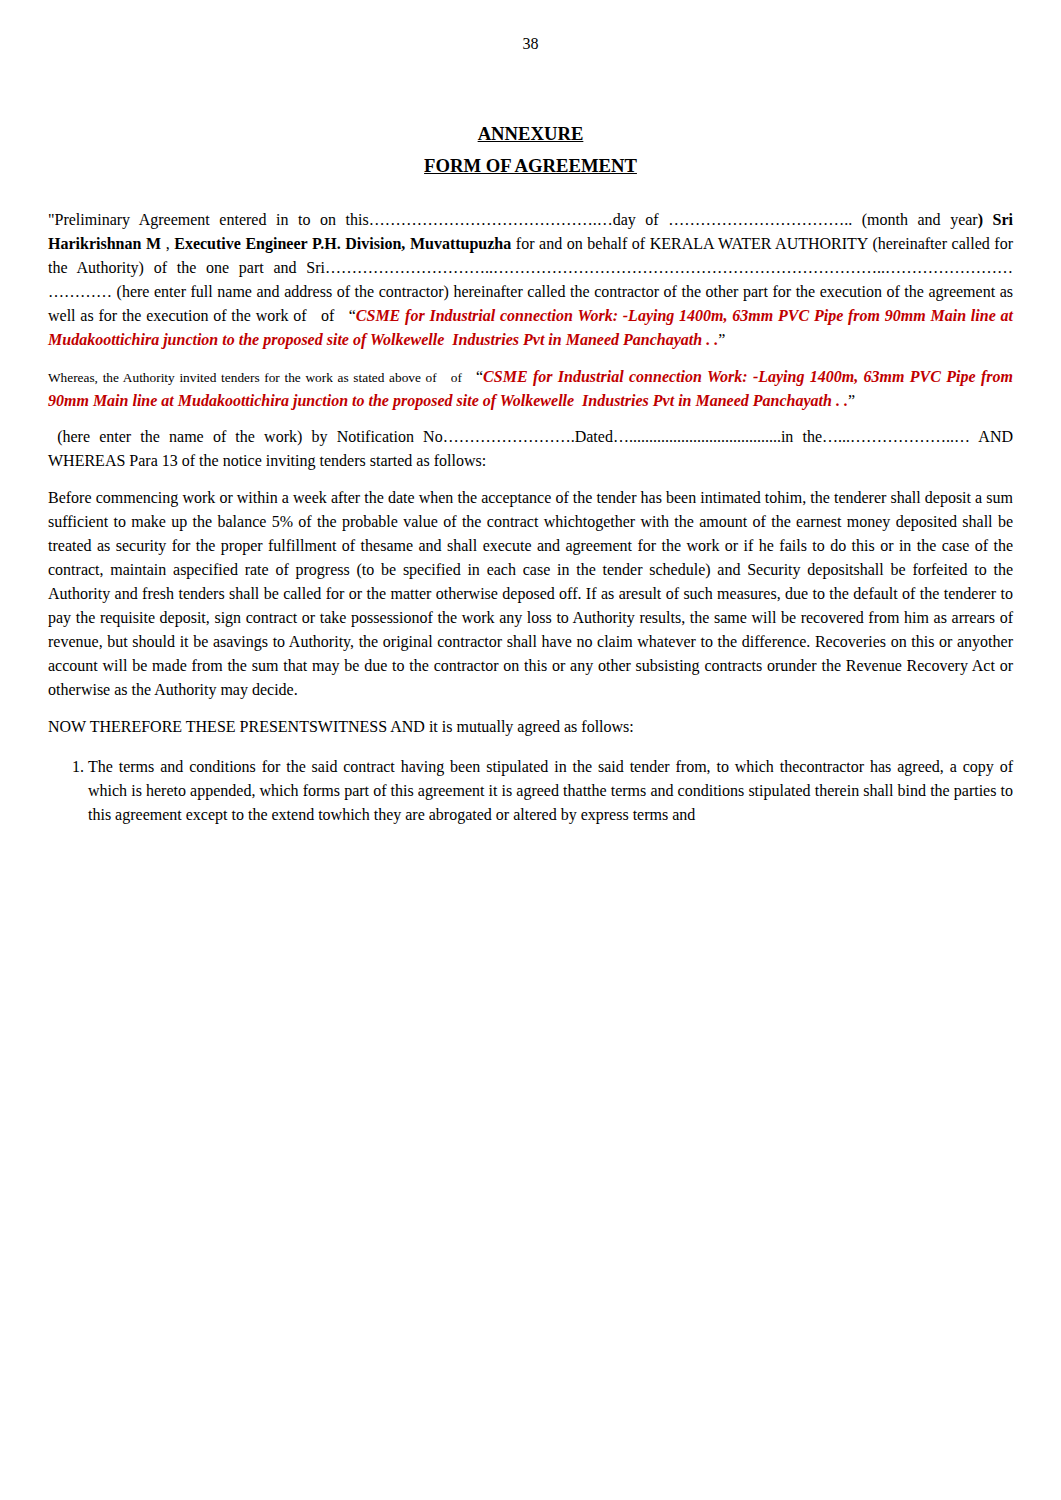38
ANNEXURE
FORM OF AGREEMENT
"Preliminary Agreement entered in to on this…………………………………….…day of …………………………….. (month and year) Sri Harikrishnan M , Executive Engineer P.H. Division, Muvattupuzha for and on behalf of KERALA WATER AUTHORITY (hereinafter called for the Authority) of the one part and Sri…………………………..………………………………………………………………..…………………… ………… (here enter full name and address of the contractor) hereinafter called the contractor of the other part for the execution of the agreement as well as for the execution of the work of of “CSME for Industrial connection Work: -Laying 1400m, 63mm PVC Pipe from 90mm Main line at Mudakoottichira junction to the proposed site of Wolkewelle Industries Pvt in Maneed Panchayath . .”
Whereas, the Authority invited tenders for the work as stated above of of “CSME for Industrial connection Work: -Laying 1400m, 63mm PVC Pipe from 90mm Main line at Mudakoottichira junction to the proposed site of Wolkewelle Industries Pvt in Maneed Panchayath . .”
(here enter the name of the work) by Notification No…………………….Dated…......................................in the…...………………..… AND WHEREAS Para 13 of the notice inviting tenders started as follows:
Before commencing work or within a week after the date when the acceptance of the tender has been intimated tohim, the tenderer shall deposit a sum sufficient to make up the balance 5% of the probable value of the contract whichtogether with the amount of the earnest money deposited shall be treated as security for the proper fulfillment of thesame and shall execute and agreement for the work or if he fails to do this or in the case of the contract, maintain aspecified rate of progress (to be specified in each case in the tender schedule) and Security depositshall be forfeited to the Authority and fresh tenders shall be called for or the matter otherwise deposed off. If as aresult of such measures, due to the default of the tenderer to pay the requisite deposit, sign contract or take possessionof the work any loss to Authority results, the same will be recovered from him as arrears of revenue, but should it be asavings to Authority, the original contractor shall have no claim whatever to the difference. Recoveries on this or anyother account will be made from the sum that may be due to the contractor on this or any other subsisting contracts orunder the Revenue Recovery Act or otherwise as the Authority may decide.
NOW THEREFORE THESE PRESENTSWITNESS AND it is mutually agreed as follows:
The terms and conditions for the said contract having been stipulated in the said tender from, to which thecontractor has agreed, a copy of which is hereto appended, which forms part of this agreement it is agreed thatthe terms and conditions stipulated therein shall bind the parties to this agreement except to the extend towhich they are abrogated or altered by express terms and